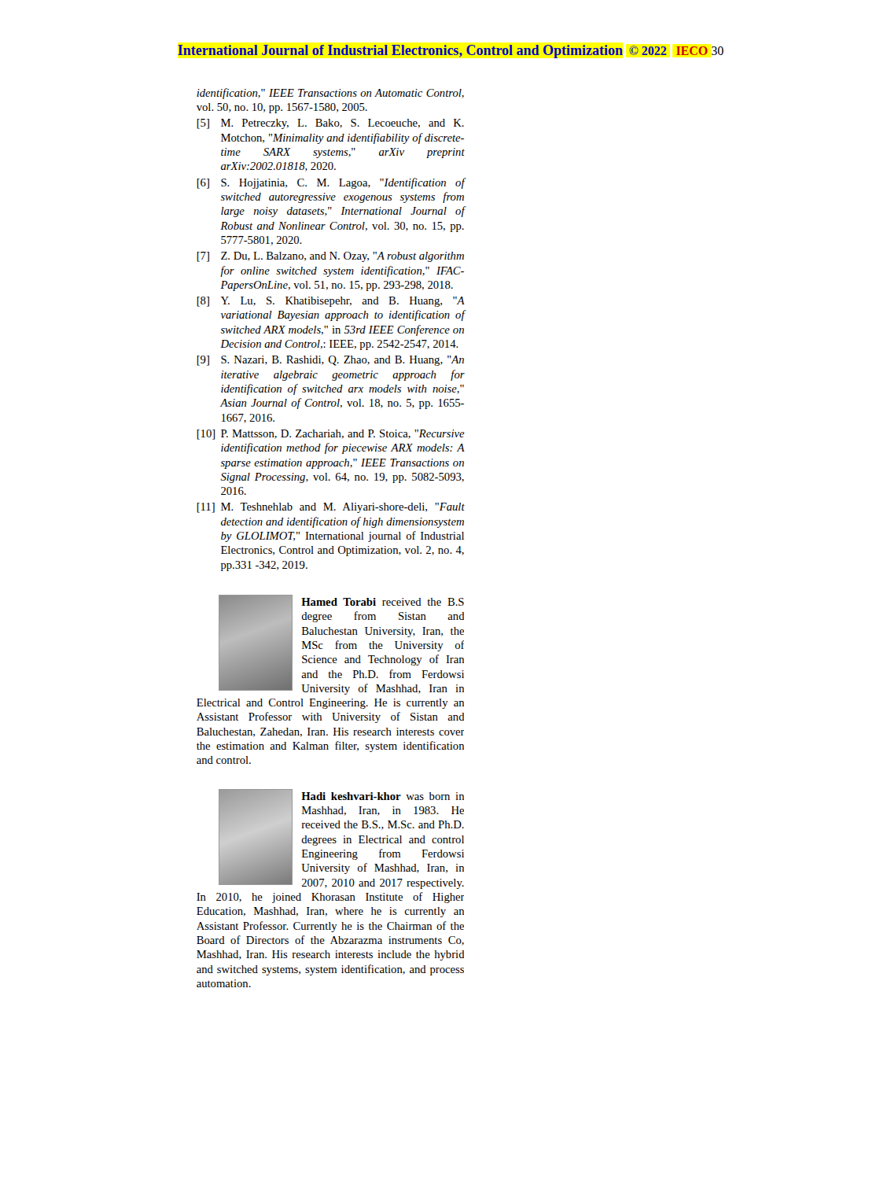International Journal of Industrial Electronics, Control and Optimization © 2022 IECO 30
identification," IEEE Transactions on Automatic Control, vol. 50, no. 10, pp. 1567-1580, 2005.
[5] M. Petreczky, L. Bako, S. Lecoeuche, and K. Motchon, "Minimality and identifiability of discrete-time SARX systems," arXiv preprint arXiv:2002.01818, 2020.
[6] S. Hojjatinia, C. M. Lagoa, "Identification of switched autoregressive exogenous systems from large noisy datasets," International Journal of Robust and Nonlinear Control, vol. 30, no. 15, pp. 5777-5801, 2020.
[7] Z. Du, L. Balzano, and N. Ozay, "A robust algorithm for online switched system identification," IFAC-PapersOnLine, vol. 51, no. 15, pp. 293-298, 2018.
[8] Y. Lu, S. Khatibisepehr, and B. Huang, "A variational Bayesian approach to identification of switched ARX models," in 53rd IEEE Conference on Decision and Control,: IEEE, pp. 2542-2547, 2014.
[9] S. Nazari, B. Rashidi, Q. Zhao, and B. Huang, "An iterative algebraic geometric approach for identification of switched arx models with noise," Asian Journal of Control, vol. 18, no. 5, pp. 1655-1667, 2016.
[10] P. Mattsson, D. Zachariah, and P. Stoica, "Recursive identification method for piecewise ARX models: A sparse estimation approach," IEEE Transactions on Signal Processing, vol. 64, no. 19, pp. 5082-5093, 2016.
[11] M. Teshnehlab and M. Aliyari-shore-deli, "Fault detection and identification of high dimensionsystem by GLOLIMOT," International journal of Industrial Electronics, Control and Optimization, vol. 2, no. 4, pp.331 -342, 2019.
Hamed Torabi received the B.S degree from Sistan and Baluchestan University, Iran, the MSc from the University of Science and Technology of Iran and the Ph.D. from Ferdowsi University of Mashhad, Iran in Electrical and Control Engineering. He is currently an Assistant Professor with University of Sistan and Baluchestan, Zahedan, Iran. His research interests cover the estimation and Kalman filter, system identification and control.
Hadi keshvari-khor was born in Mashhad, Iran, in 1983. He received the B.S., M.Sc. and Ph.D. degrees in Electrical and control Engineering from Ferdowsi University of Mashhad, Iran, in 2007, 2010 and 2017 respectively. In 2010, he joined Khorasan Institute of Higher Education, Mashhad, Iran, where he is currently an Assistant Professor. Currently he is the Chairman of the Board of Directors of the Abzarazma instruments Co, Mashhad, Iran. His research interests include the hybrid and switched systems, system identification, and process automation.